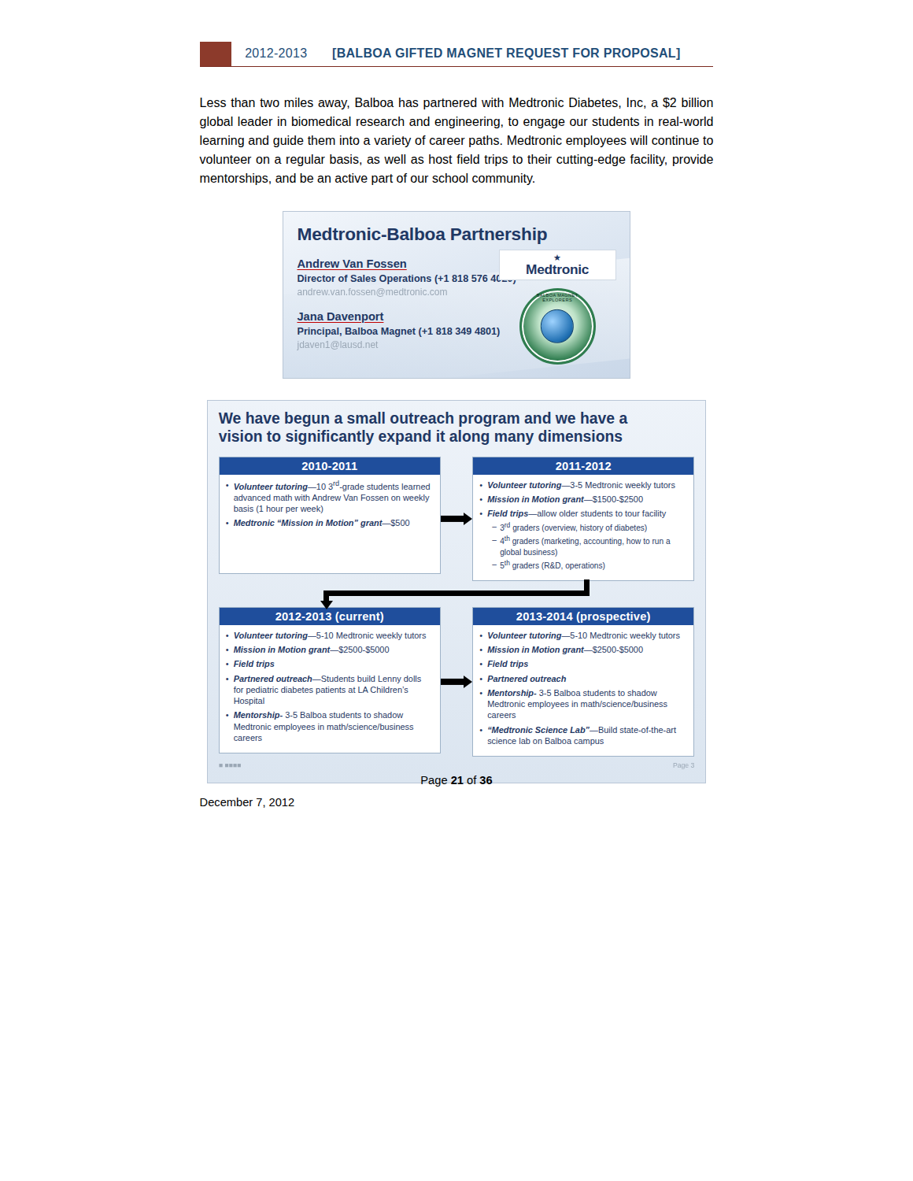2012-2013 [BALBOA GIFTED MAGNET REQUEST FOR PROPOSAL]
Less than two miles away, Balboa has partnered with Medtronic Diabetes, Inc, a $2 billion global leader in biomedical research and engineering, to engage our students in real-world learning and guide them into a variety of career paths. Medtronic employees will continue to volunteer on a regular basis, as well as host field trips to their cutting-edge facility, provide mentorships, and be an active part of our school community.
Medtronic-Balboa Partnership
★
Medtronic
Andrew Van Fossen
Director of Sales Operations (+1 818 576 4020)
andrew.van.fossen@medtronic.com
Jana Davenport
Principal, Balboa Magnet (+1 818 349 4801)
jdaven1@lausd.net
We have begun a small outreach program and we have a
vision to significantly expand it along many dimensions
2010-2011
Volunteer tutoring—10 3rd-grade students learned advanced math with Andrew Van Fossen on weekly basis (1 hour per week)
Medtronic “Mission in Motion” grant—$500
2011-2012
Volunteer tutoring—3-5 Medtronic weekly tutors
Mission in Motion grant—$1500-$2500
Field trips—allow older students to tour facility
3rd graders (overview, history of diabetes)
4th graders (marketing, accounting, how to run a global business)
5th graders (R&D, operations)
2012-2013 (current)
Volunteer tutoring—5-10 Medtronic weekly tutors
Mission in Motion grant—$2500-$5000
Field trips
Partnered outreach—Students build Lenny dolls for pediatric diabetes patients at LA Children’s Hospital
Mentorship- 3-5 Balboa students to shadow Medtronic employees in math/science/business careers
2013-2014 (prospective)
Volunteer tutoring—5-10 Medtronic weekly tutors
Mission in Motion grant—$2500-$5000
Field trips
Partnered outreach
Mentorship- 3-5 Balboa students to shadow Medtronic employees in math/science/business careers
“Medtronic Science Lab”—Build state-of-the-art science lab on Balboa campus
■ ■■■■
Page 3
Page 21 of 36
December 7, 2012